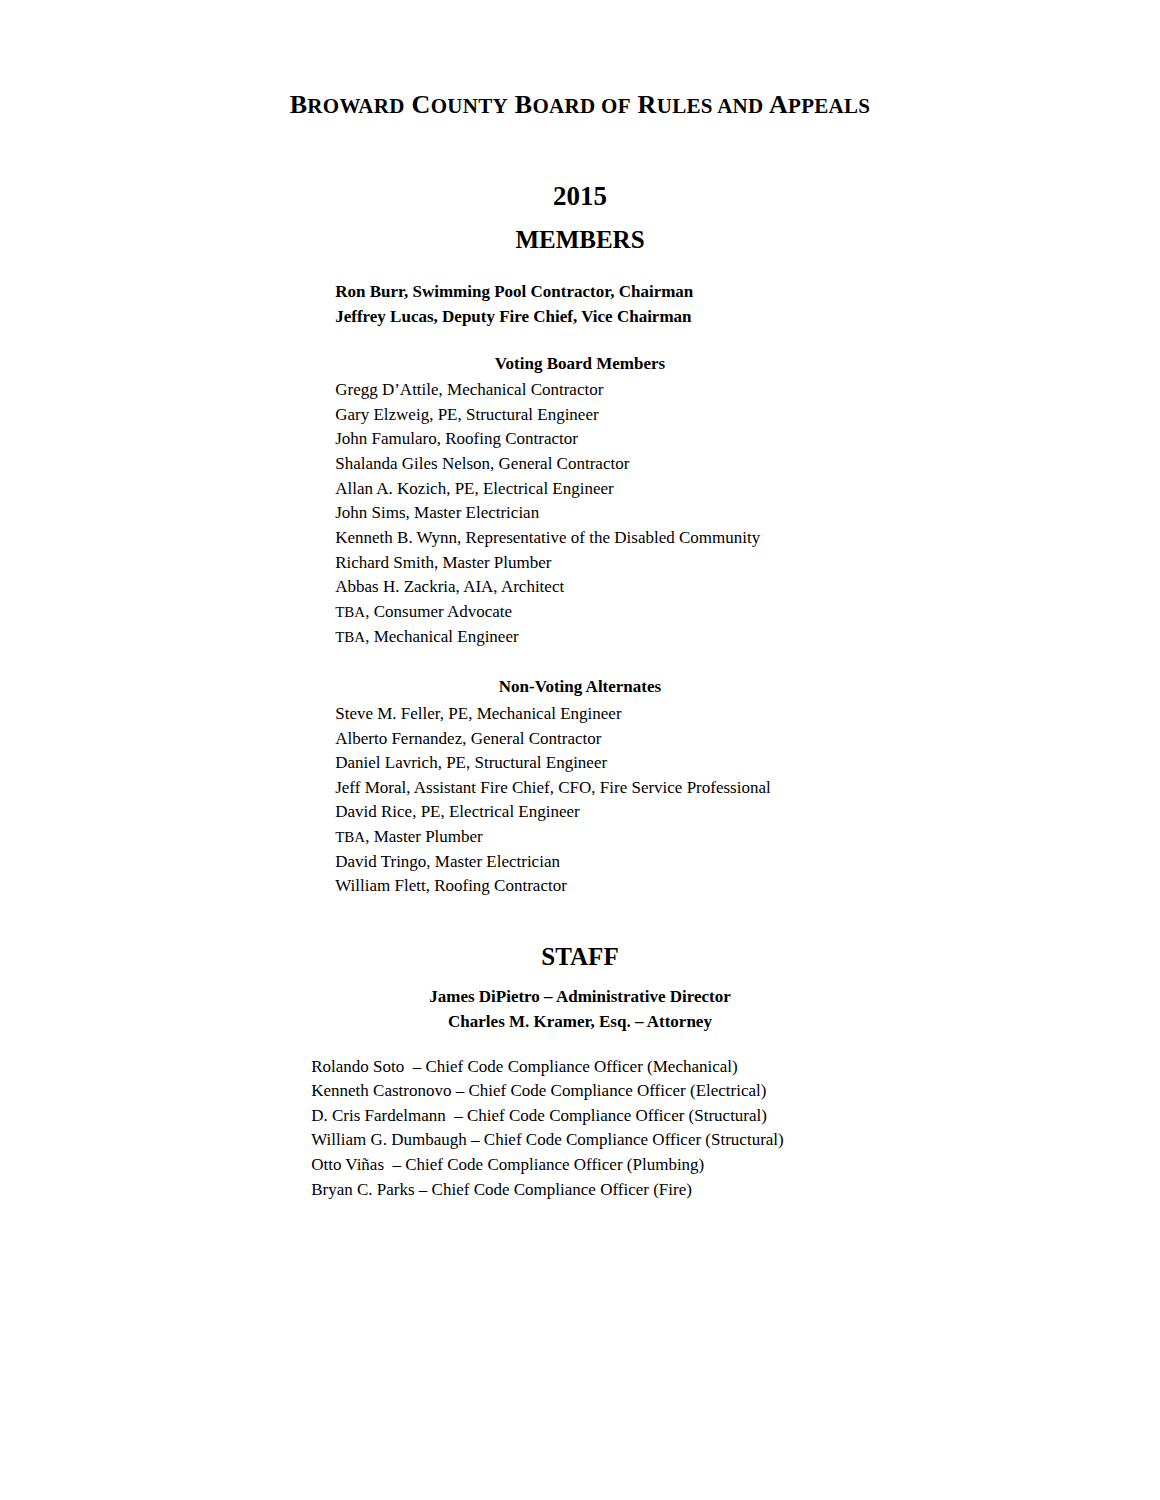BROWARD COUNTY BOARD OF RULES AND APPEALS
2015
MEMBERS
Ron Burr, Swimming Pool Contractor, Chairman
Jeffrey Lucas, Deputy Fire Chief, Vice Chairman
Voting Board Members
Gregg D’Attile, Mechanical Contractor
Gary Elzweig, PE, Structural Engineer
John Famularo, Roofing Contractor
Shalanda Giles Nelson, General Contractor
Allan A. Kozich, PE, Electrical Engineer
John Sims, Master Electrician
Kenneth B. Wynn, Representative of the Disabled Community
Richard Smith, Master Plumber
Abbas H. Zackria, AIA, Architect
TBA, Consumer Advocate
TBA, Mechanical Engineer
Non-Voting Alternates
Steve M. Feller, PE, Mechanical Engineer
Alberto Fernandez, General Contractor
Daniel Lavrich, PE, Structural Engineer
Jeff Moral, Assistant Fire Chief, CFO, Fire Service Professional
David Rice, PE, Electrical Engineer
TBA, Master Plumber
David Tringo, Master Electrician
William Flett, Roofing Contractor
STAFF
James DiPietro – Administrative Director
Charles M. Kramer, Esq. – Attorney
Rolando Soto – Chief Code Compliance Officer (Mechanical)
Kenneth Castronovo – Chief Code Compliance Officer (Electrical)
D. Cris Fardelmann – Chief Code Compliance Officer (Structural)
William G. Dumbaugh – Chief Code Compliance Officer (Structural)
Otto Viñas – Chief Code Compliance Officer (Plumbing)
Bryan C. Parks – Chief Code Compliance Officer (Fire)